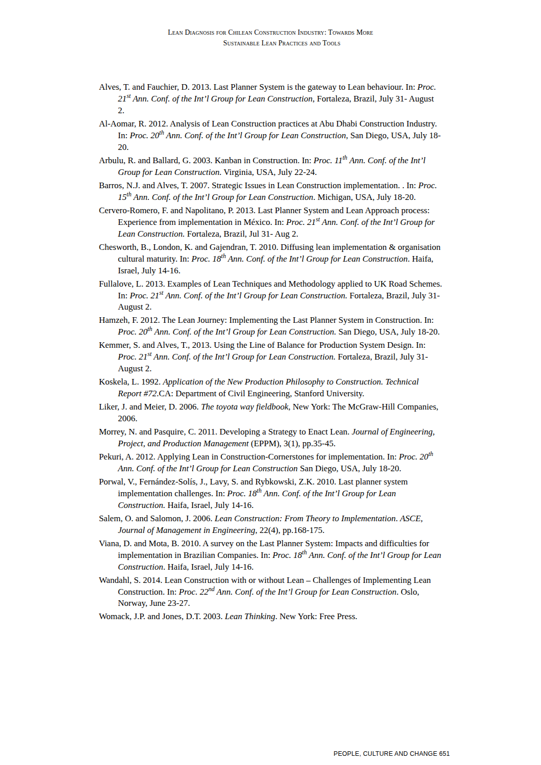Lean Diagnosis for Chilean Construction Industry: Towards More Sustainable Lean Practices and Tools
Alves, T. and Fauchier, D. 2013. Last Planner System is the gateway to Lean behaviour. In: Proc. 21st Ann. Conf. of the Int’l Group for Lean Construction, Fortaleza, Brazil, July 31- August 2.
Al-Aomar, R. 2012. Analysis of Lean Construction practices at Abu Dhabi Construction Industry. In: Proc. 20th Ann. Conf. of the Int’l Group for Lean Construction, San Diego, USA, July 18-20.
Arbulu, R. and Ballard, G. 2003. Kanban in Construction. In: Proc. 11th Ann. Conf. of the Int’l Group for Lean Construction. Virginia, USA, July 22-24.
Barros, N.J. and Alves, T. 2007. Strategic Issues in Lean Construction implementation. . In: Proc. 15th Ann. Conf. of the Int’l Group for Lean Construction. Michigan, USA, July 18-20.
Cervero-Romero, F. and Napolitano, P. 2013. Last Planner System and Lean Approach process: Experience from implementation in México. In: Proc. 21st Ann. Conf. of the Int’l Group for Lean Construction. Fortaleza, Brazil, Jul 31- Aug 2.
Chesworth, B., London, K. and Gajendran, T. 2010. Diffusing lean implementation & organisation cultural maturity. In: Proc. 18th Ann. Conf. of the Int’l Group for Lean Construction. Haifa, Israel, July 14-16.
Fullalove, L. 2013. Examples of Lean Techniques and Methodology applied to UK Road Schemes. In: Proc. 21st Ann. Conf. of the Int’l Group for Lean Construction. Fortaleza, Brazil, July 31- August 2.
Hamzeh, F. 2012. The Lean Journey: Implementing the Last Planner System in Construction. In: Proc. 20th Ann. Conf. of the Int’l Group for Lean Construction. San Diego, USA, July 18-20.
Kemmer, S. and Alves, T., 2013. Using the Line of Balance for Production System Design. In: Proc. 21st Ann. Conf. of the Int’l Group for Lean Construction. Fortaleza, Brazil, July 31- August 2.
Koskela, L. 1992. Application of the New Production Philosophy to Construction. Technical Report #72.CA: Department of Civil Engineering, Stanford University.
Liker, J. and Meier, D. 2006. The toyota way fieldbook, New York: The McGraw-Hill Companies, 2006.
Morrey, N. and Pasquire, C. 2011. Developing a Strategy to Enact Lean. Journal of Engineering, Project, and Production Management (EPPM), 3(1), pp.35-45.
Pekuri, A. 2012. Applying Lean in Construction-Cornerstones for implementation. In: Proc. 20th Ann. Conf. of the Int’l Group for Lean Construction San Diego, USA, July 18-20.
Porwal, V., Fernández-Solís, J., Lavy, S. and Rybkowski, Z.K. 2010. Last planner system implementation challenges. In: Proc. 18th Ann. Conf. of the Int’l Group for Lean Construction. Haifa, Israel, July 14-16.
Salem, O. and Salomon, J. 2006. Lean Construction: From Theory to Implementation. ASCE, Journal of Management in Engineering, 22(4), pp.168-175.
Viana, D. and Mota, B. 2010. A survey on the Last Planner System: Impacts and difficulties for implementation in Brazilian Companies. In: Proc. 18th Ann. Conf. of the Int’l Group for Lean Construction. Haifa, Israel, July 14-16.
Wandahl, S. 2014. Lean Construction with or without Lean – Challenges of Implementing Lean Construction. In: Proc. 22nd Ann. Conf. of the Int’l Group for Lean Construction. Oslo, Norway, June 23-27.
Womack, J.P. and Jones, D.T. 2003. Lean Thinking. New York: Free Press.
PEOPLE, CULTURE AND CHANGE 651